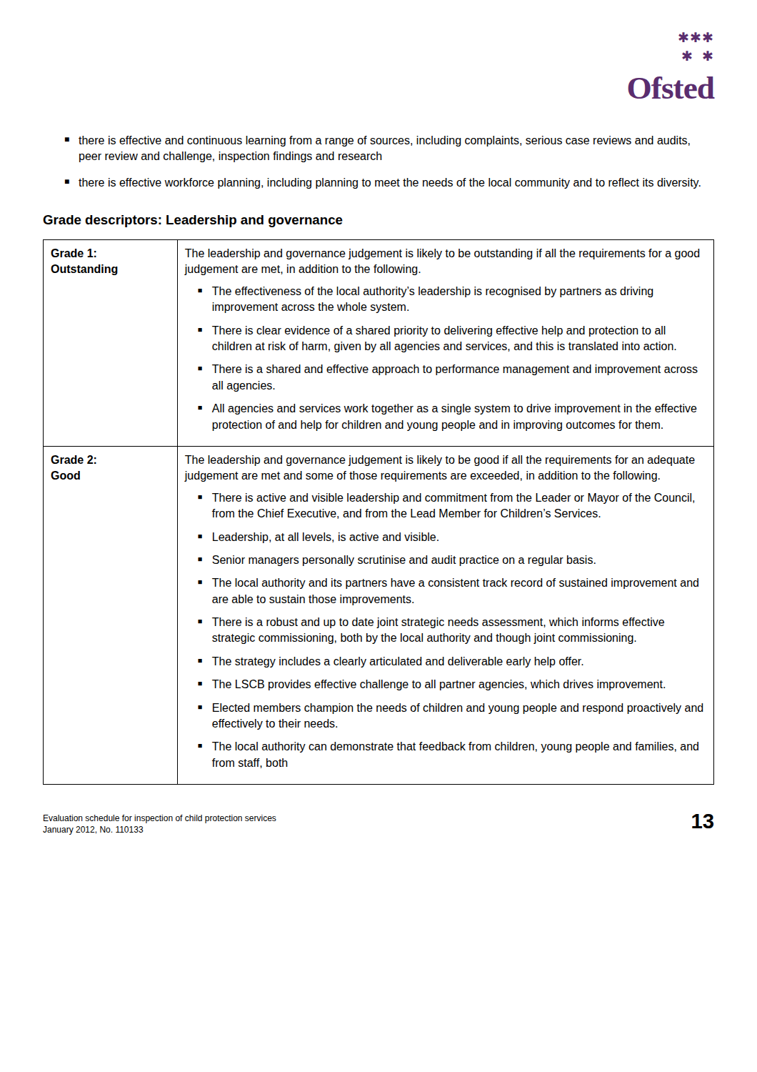✱✱✱
✱ ✱
Ofsted
there is effective and continuous learning from a range of sources, including complaints, serious case reviews and audits, peer review and challenge, inspection findings and research
there is effective workforce planning, including planning to meet the needs of the local community and to reflect its diversity.
Grade descriptors: Leadership and governance
| Grade 1: Outstanding | The leadership and governance judgement is likely to be outstanding if all the requirements for a good judgement are met, in addition to the following. The effectiveness of the local authority’s leadership is recognised by partners as driving improvement across the whole system. There is clear evidence of a shared priority to delivering effective help and protection to all children at risk of harm, given by all agencies and services, and this is translated into action. There is a shared and effective approach to performance management and improvement across all agencies. All agencies and services work together as a single system to drive improvement in the effective protection of and help for children and young people and in improving outcomes for them. |
| Grade 2: Good | The leadership and governance judgement is likely to be good if all the requirements for an adequate judgement are met and some of those requirements are exceeded, in addition to the following. There is active and visible leadership and commitment from the Leader or Mayor of the Council, from the Chief Executive, and from the Lead Member for Children’s Services. Leadership, at all levels, is active and visible. Senior managers personally scrutinise and audit practice on a regular basis. The local authority and its partners have a consistent track record of sustained improvement and are able to sustain those improvements. There is a robust and up to date joint strategic needs assessment, which informs effective strategic commissioning, both by the local authority and though joint commissioning. The strategy includes a clearly articulated and deliverable early help offer. The LSCB provides effective challenge to all partner agencies, which drives improvement. Elected members champion the needs of children and young people and respond proactively and effectively to their needs. The local authority can demonstrate that feedback from children, young people and families, and from staff, both |
Evaluation schedule for inspection of child protection services
January 2012, No. 110133
13